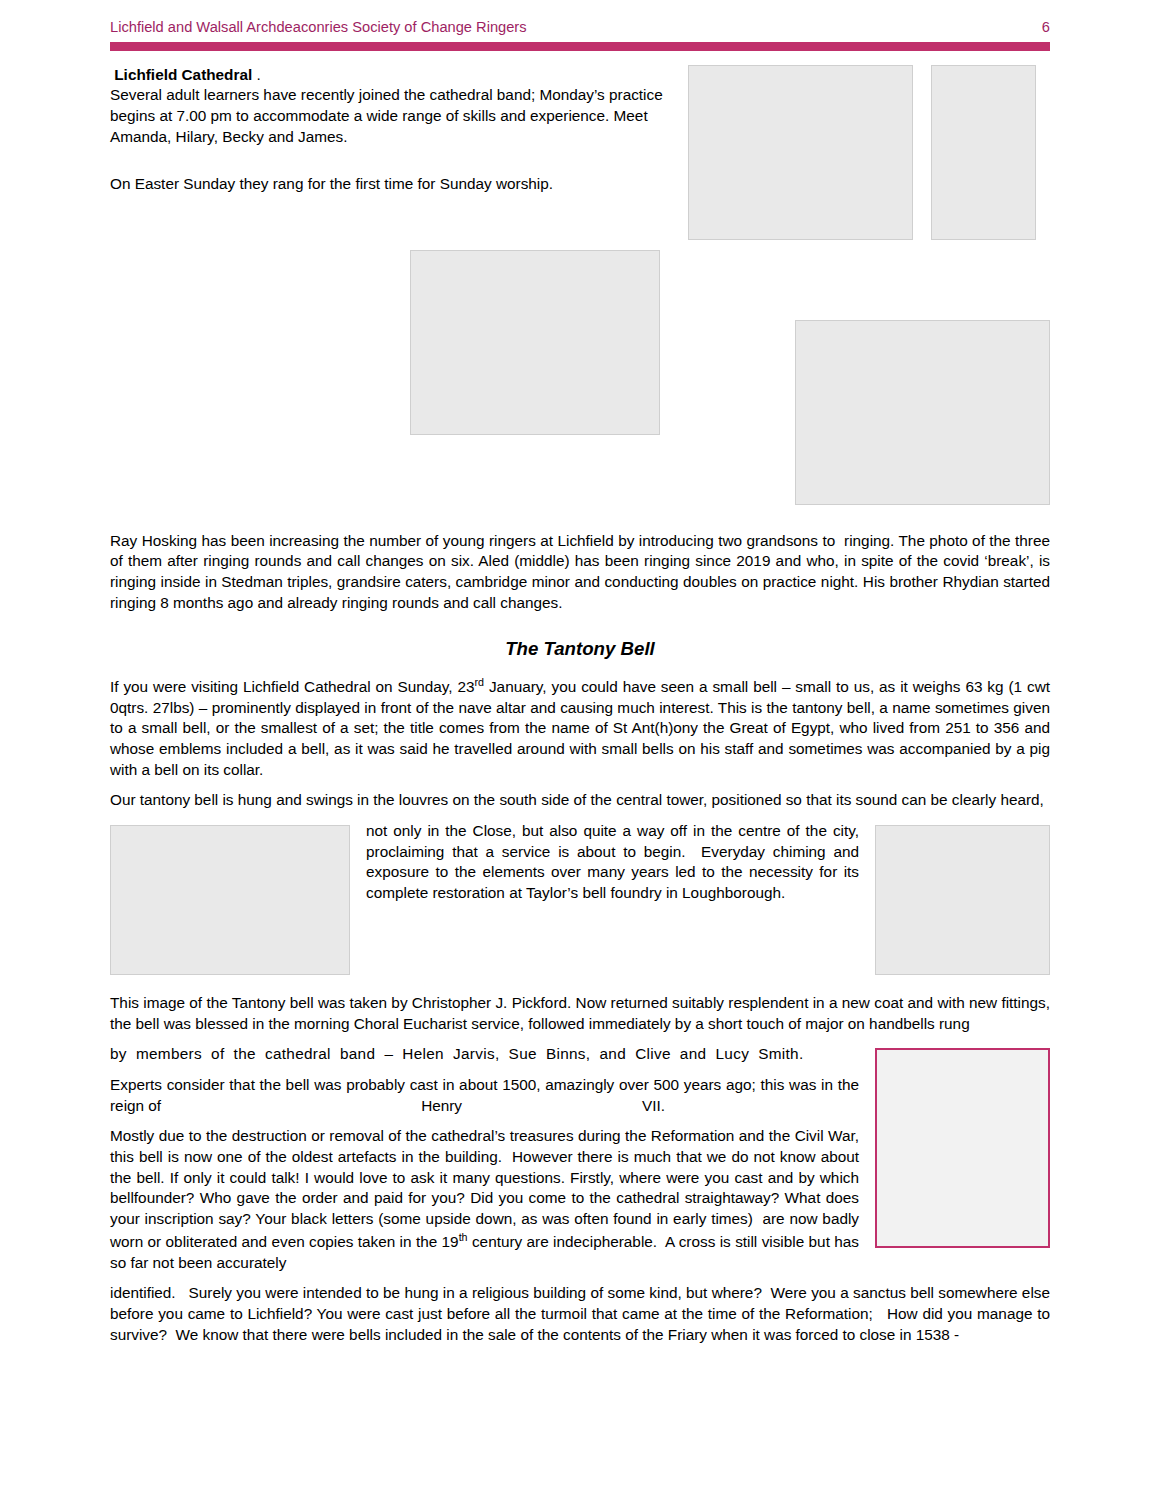Lichfield and Walsall Archdeaconries Society of Change Ringers 6
Lichfield Cathedral .
Several adult learners have recently joined the cathedral band; Monday’s practice begins at 7.00 pm to accommodate a wide range of skills and experience. Meet Amanda, Hilary, Becky and James.
On Easter Sunday they rang for the first time for Sunday worship.
Ray Hosking has been increasing the number of young ringers at Lichfield by introducing two grandsons to ringing. The photo of the three of them after ringing rounds and call changes on six. Aled (middle) has been ringing since 2019 and who, in spite of the covid ‘break’, is ringing inside in Stedman triples, grandsire caters, cambridge minor and conducting doubles on practice night. His brother Rhydian started ringing 8 months ago and already ringing rounds and call changes.
The Tantony Bell
If you were visiting Lichfield Cathedral on Sunday, 23rd January, you could have seen a small bell – small to us, as it weighs 63 kg (1 cwt 0qtrs. 27lbs) – prominently displayed in front of the nave altar and causing much interest. This is the tantony bell, a name sometimes given to a small bell, or the smallest of a set; the title comes from the name of St Ant(h)ony the Great of Egypt, who lived from 251 to 356 and whose emblems included a bell, as it was said he travelled around with small bells on his staff and sometimes was accompanied by a pig with a bell on its collar.
Our tantony bell is hung and swings in the louvres on the south side of the central tower, positioned so that its sound can be clearly heard,
not only in the Close, but also quite a way off in the centre of the city, proclaiming that a service is about to begin. Everyday chiming and exposure to the elements over many years led to the necessity for its complete restoration at Taylor’s bell foundry in Loughborough.
This image of the Tantony bell was taken by Christopher J. Pickford. Now returned suitably resplendent in a new coat and with new fittings, the bell was blessed in the morning Choral Eucharist service, followed immediately by a short touch of major on handbells rung
by members of the cathedral band – Helen Jarvis, Sue Binns, and Clive and Lucy Smith.
Experts consider that the bell was probably cast in about 1500, amazingly over 500 years ago; this was in the reign of Henry VII.
Mostly due to the destruction or removal of the cathedral’s treasures during the Reformation and the Civil War, this bell is now one of the oldest artefacts in the building. However there is much that we do not know about the bell. If only it could talk! I would love to ask it many questions. Firstly, where were you cast and by which bellfounder? Who gave the order and paid for you? Did you come to the cathedral straightaway? What does your inscription say? Your black letters (some upside down, as was often found in early times) are now badly worn or obliterated and even copies taken in the 19th century are indecipherable. A cross is still visible but has so far not been accurately
identified. Surely you were intended to be hung in a religious building of some kind, but where? Were you a sanctus bell somewhere else before you came to Lichfield? You were cast just before all the turmoil that came at the time of the Reformation; How did you manage to survive? We know that there were bells included in the sale of the contents of the Friary when it was forced to close in 1538 -